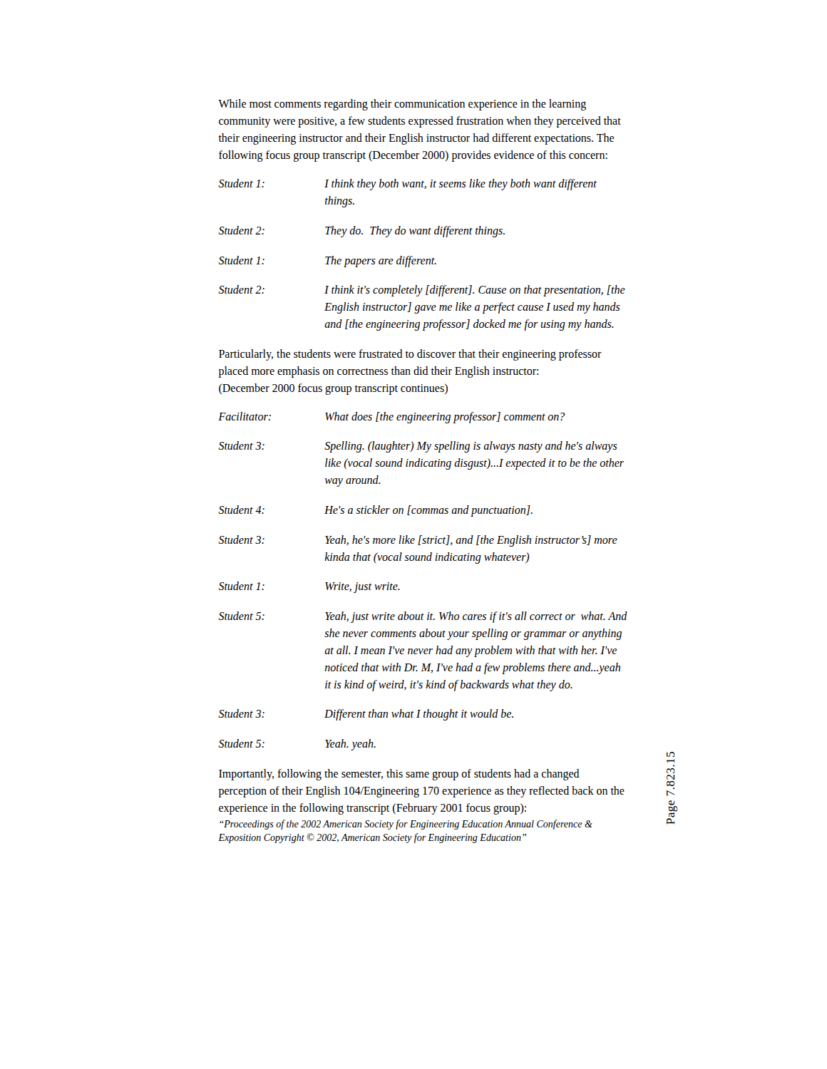While most comments regarding their communication experience in the learning community were positive, a few students expressed frustration when they perceived that their engineering instructor and their English instructor had different expectations. The following focus group transcript (December 2000) provides evidence of this concern:
Student 1:
I think they both want, it seems like they both want different things.
Student 2:
They do. They do want different things.
Student 1:
The papers are different.
Student 2:
I think it's completely [different]. Cause on that presentation, [the English instructor] gave me like a perfect cause I used my hands and [the engineering professor] docked me for using my hands.
Particularly, the students were frustrated to discover that their engineering professor placed more emphasis on correctness than did their English instructor:
(December 2000 focus group transcript continues)
Facilitator:
What does [the engineering professor] comment on?
Student 3:
Spelling. (laughter) My spelling is always nasty and he's always like (vocal sound indicating disgust)...I expected it to be the other way around.
Student 4:
He's a stickler on [commas and punctuation].
Student 3:
Yeah, he's more like [strict], and [the English instructor’s] more kinda that (vocal sound indicating whatever)
Student 1:
Write, just write.
Student 5:
Yeah, just write about it. Who cares if it's all correct or what. And she never comments about your spelling or grammar or anything at all. I mean I've never had any problem with that with her. I've noticed that with Dr. M, I've had a few problems there and...yeah it is kind of weird, it's kind of backwards what they do.
Student 3:
Different than what I thought it would be.
Student 5:
Yeah. yeah.
Importantly, following the semester, this same group of students had a changed perception of their English 104/Engineering 170 experience as they reflected back on the experience in the following transcript (February 2001 focus group):
Page 7.823.15
“Proceedings of the 2002 American Society for Engineering Education Annual Conference & Exposition Copyright © 2002, American Society for Engineering Education”